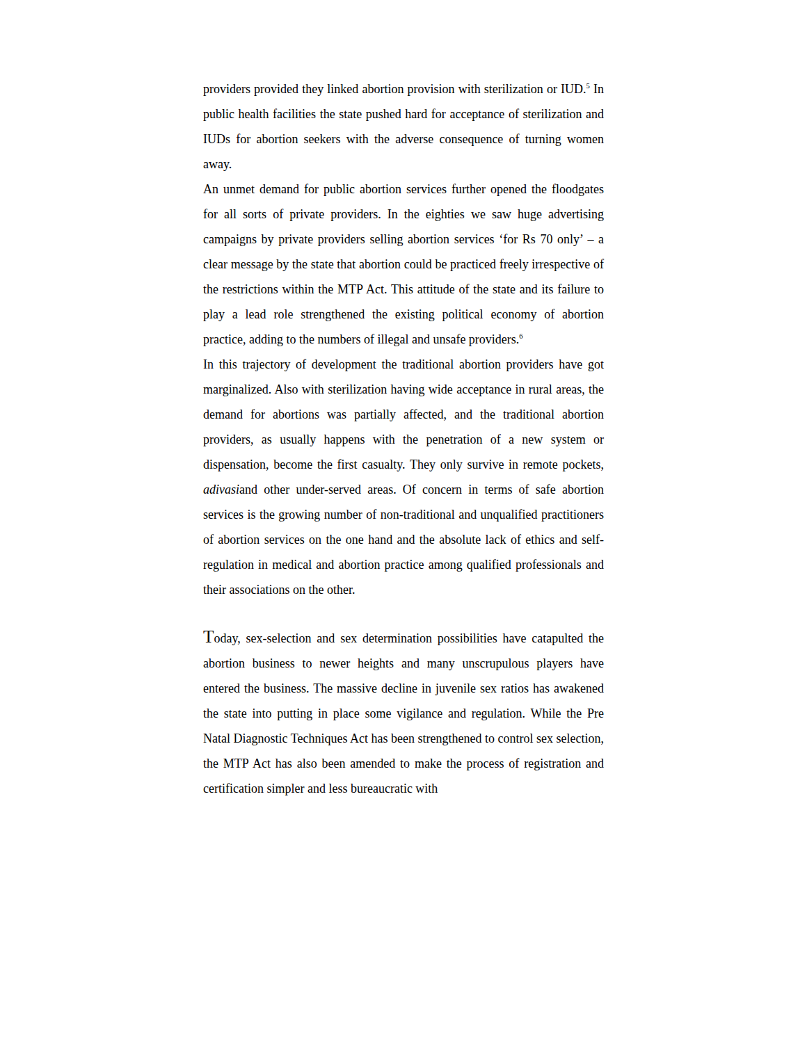providers provided they linked abortion provision with sterilization or IUD.5 In public health facilities the state pushed hard for acceptance of sterilization and IUDs for abortion seekers with the adverse consequence of turning women away.
An unmet demand for public abortion services further opened the floodgates for all sorts of private providers. In the eighties we saw huge advertising campaigns by private providers selling abortion services ‘for Rs 70 only’ – a clear message by the state that abortion could be practiced freely irrespective of the restrictions within the MTP Act. This attitude of the state and its failure to play a lead role strengthened the existing political economy of abortion practice, adding to the numbers of illegal and unsafe providers.6
In this trajectory of development the traditional abortion providers have got marginalized. Also with sterilization having wide acceptance in rural areas, the demand for abortions was partially affected, and the traditional abortion providers, as usually happens with the penetration of a new system or dispensation, become the first casualty. They only survive in remote pockets, adivasiand other under-served areas. Of concern in terms of safe abortion services is the growing number of non-traditional and unqualified practitioners of abortion services on the one hand and the absolute lack of ethics and self-regulation in medical and abortion practice among qualified professionals and their associations on the other.
Today, sex-selection and sex determination possibilities have catapulted the abortion business to newer heights and many unscrupulous players have entered the business. The massive decline in juvenile sex ratios has awakened the state into putting in place some vigilance and regulation. While the Pre Natal Diagnostic Techniques Act has been strengthened to control sex selection, the MTP Act has also been amended to make the process of registration and certification simpler and less bureaucratic with